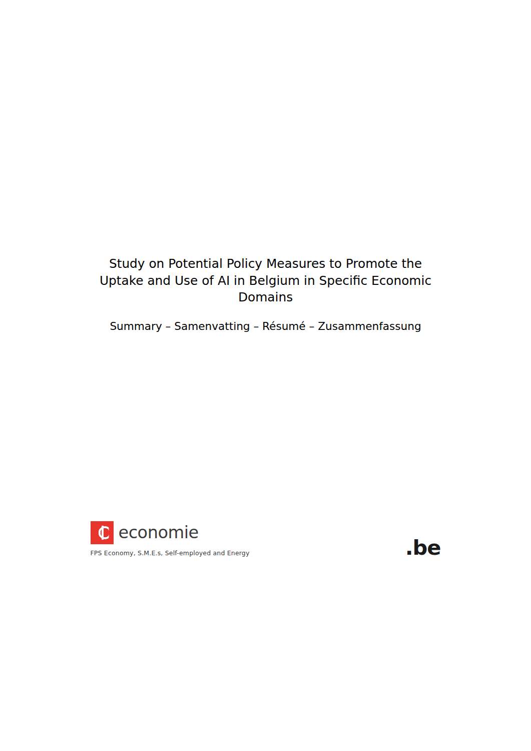Study on Potential Policy Measures to Promote the Uptake and Use of AI in Belgium in Specific Economic Domains
Summary – Samenvatting – Résumé – Zusammenfassung
economie
FPS Economy, S.M.E.s, Self-employed and Energy
. be